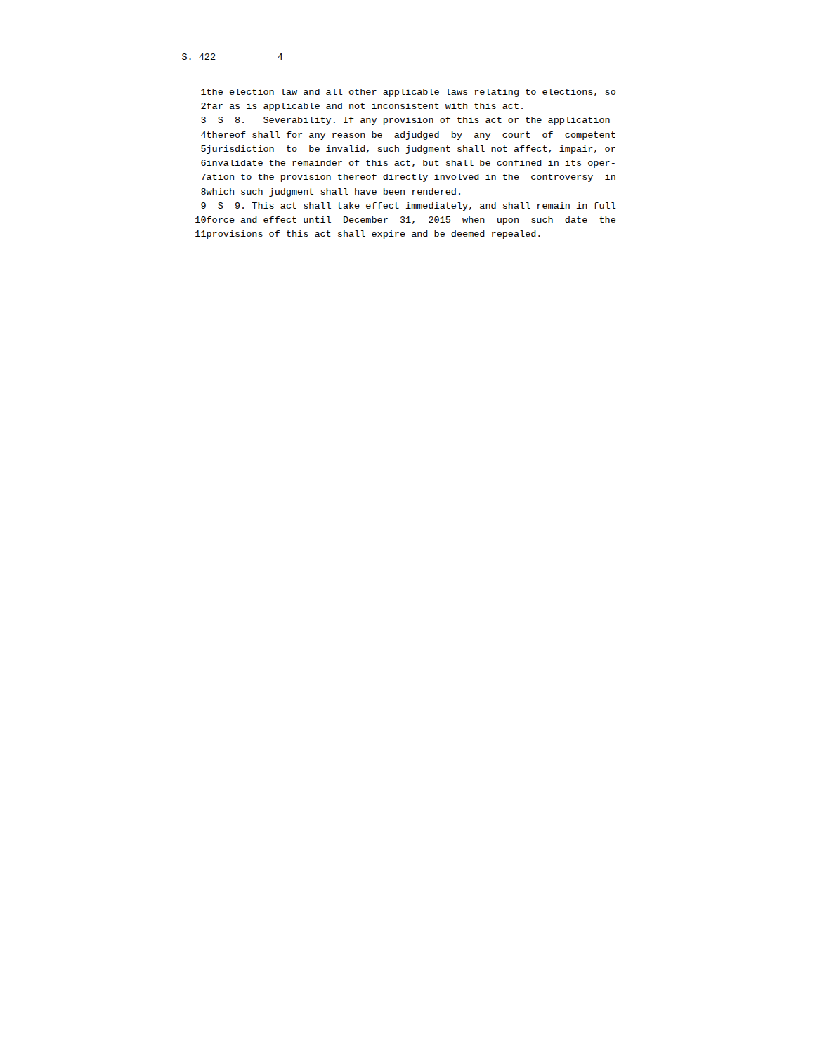S. 422 4
| 1 | the election law and all other applicable laws relating to elections, so |
| 2 | far as is applicable and not inconsistent with this act. |
| 3 | S 8. Severability. If any provision of this act or the application |
| 4 | thereof shall for any reason be adjudged by any court of competent |
| 5 | jurisdiction to be invalid, such judgment shall not affect, impair, or |
| 6 | invalidate the remainder of this act, but shall be confined in its oper- |
| 7 | ation to the provision thereof directly involved in the controversy in |
| 8 | which such judgment shall have been rendered. |
| 9 | S 9. This act shall take effect immediately, and shall remain in full |
| 10 | force and effect until December 31, 2015 when upon such date the |
| 11 | provisions of this act shall expire and be deemed repealed. |